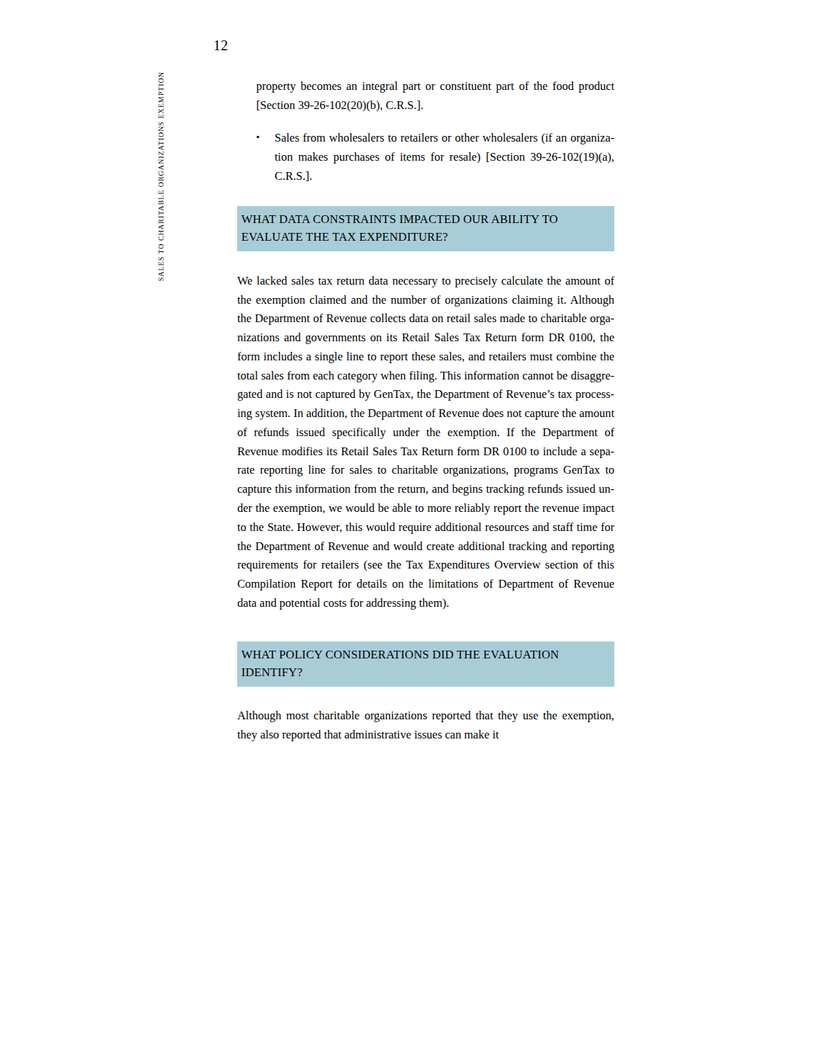12
Sales to Charitable Organizations Exemption
property becomes an integral part or constituent part of the food product [Section 39-26-102(20)(b), C.R.S.].
Sales from wholesalers to retailers or other wholesalers (if an organization makes purchases of items for resale) [Section 39-26-102(19)(a), C.R.S.].
What data constraints impacted our ability to evaluate the tax expenditure?
We lacked sales tax return data necessary to precisely calculate the amount of the exemption claimed and the number of organizations claiming it. Although the Department of Revenue collects data on retail sales made to charitable organizations and governments on its Retail Sales Tax Return form DR 0100, the form includes a single line to report these sales, and retailers must combine the total sales from each category when filing. This information cannot be disaggregated and is not captured by GenTax, the Department of Revenue’s tax processing system. In addition, the Department of Revenue does not capture the amount of refunds issued specifically under the exemption. If the Department of Revenue modifies its Retail Sales Tax Return form DR 0100 to include a separate reporting line for sales to charitable organizations, programs GenTax to capture this information from the return, and begins tracking refunds issued under the exemption, we would be able to more reliably report the revenue impact to the State. However, this would require additional resources and staff time for the Department of Revenue and would create additional tracking and reporting requirements for retailers (see the Tax Expenditures Overview section of this Compilation Report for details on the limitations of Department of Revenue data and potential costs for addressing them).
What policy considerations did the evaluation identify?
Although most charitable organizations reported that they use the exemption, they also reported that administrative issues can make it